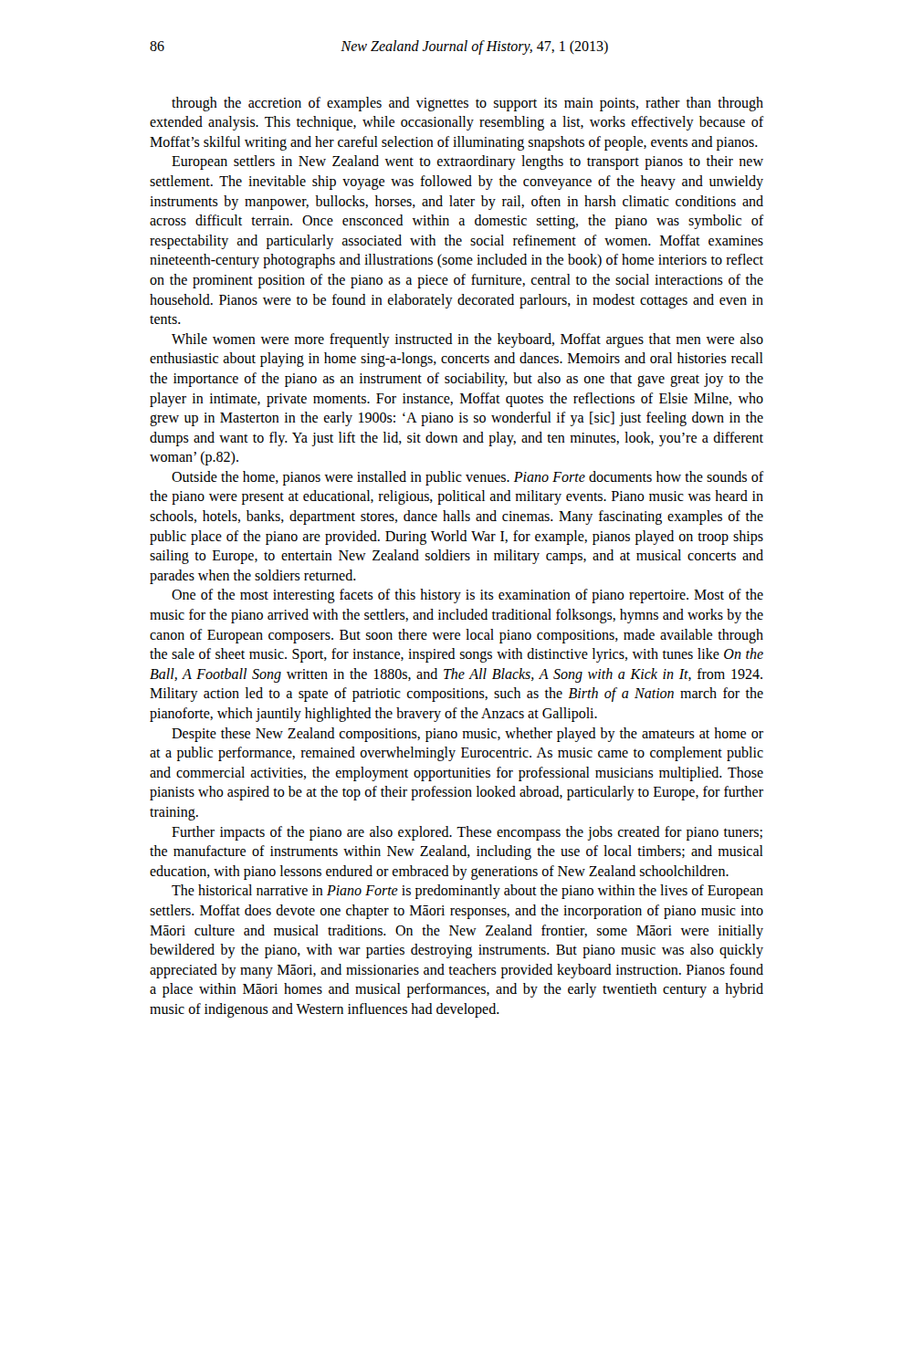86
New Zealand Journal of History, 47, 1 (2013)
through the accretion of examples and vignettes to support its main points, rather than through extended analysis. This technique, while occasionally resembling a list, works effectively because of Moffat’s skilful writing and her careful selection of illuminating snapshots of people, events and pianos.
European settlers in New Zealand went to extraordinary lengths to transport pianos to their new settlement. The inevitable ship voyage was followed by the conveyance of the heavy and unwieldy instruments by manpower, bullocks, horses, and later by rail, often in harsh climatic conditions and across difficult terrain. Once ensconced within a domestic setting, the piano was symbolic of respectability and particularly associated with the social refinement of women. Moffat examines nineteenth-century photographs and illustrations (some included in the book) of home interiors to reflect on the prominent position of the piano as a piece of furniture, central to the social interactions of the household. Pianos were to be found in elaborately decorated parlours, in modest cottages and even in tents.
While women were more frequently instructed in the keyboard, Moffat argues that men were also enthusiastic about playing in home sing-a-longs, concerts and dances. Memoirs and oral histories recall the importance of the piano as an instrument of sociability, but also as one that gave great joy to the player in intimate, private moments. For instance, Moffat quotes the reflections of Elsie Milne, who grew up in Masterton in the early 1900s: ‘A piano is so wonderful if ya [sic] just feeling down in the dumps and want to fly. Ya just lift the lid, sit down and play, and ten minutes, look, you’re a different woman’ (p.82).
Outside the home, pianos were installed in public venues. Piano Forte documents how the sounds of the piano were present at educational, religious, political and military events. Piano music was heard in schools, hotels, banks, department stores, dance halls and cinemas. Many fascinating examples of the public place of the piano are provided. During World War I, for example, pianos played on troop ships sailing to Europe, to entertain New Zealand soldiers in military camps, and at musical concerts and parades when the soldiers returned.
One of the most interesting facets of this history is its examination of piano repertoire. Most of the music for the piano arrived with the settlers, and included traditional folksongs, hymns and works by the canon of European composers. But soon there were local piano compositions, made available through the sale of sheet music. Sport, for instance, inspired songs with distinctive lyrics, with tunes like On the Ball, A Football Song written in the 1880s, and The All Blacks, A Song with a Kick in It, from 1924. Military action led to a spate of patriotic compositions, such as the Birth of a Nation march for the pianoforte, which jauntily highlighted the bravery of the Anzacs at Gallipoli.
Despite these New Zealand compositions, piano music, whether played by the amateurs at home or at a public performance, remained overwhelmingly Eurocentric. As music came to complement public and commercial activities, the employment opportunities for professional musicians multiplied. Those pianists who aspired to be at the top of their profession looked abroad, particularly to Europe, for further training.
Further impacts of the piano are also explored. These encompass the jobs created for piano tuners; the manufacture of instruments within New Zealand, including the use of local timbers; and musical education, with piano lessons endured or embraced by generations of New Zealand schoolchildren.
The historical narrative in Piano Forte is predominantly about the piano within the lives of European settlers. Moffat does devote one chapter to Māori responses, and the incorporation of piano music into Māori culture and musical traditions. On the New Zealand frontier, some Māori were initially bewildered by the piano, with war parties destroying instruments. But piano music was also quickly appreciated by many Māori, and missionaries and teachers provided keyboard instruction. Pianos found a place within Māori homes and musical performances, and by the early twentieth century a hybrid music of indigenous and Western influences had developed.